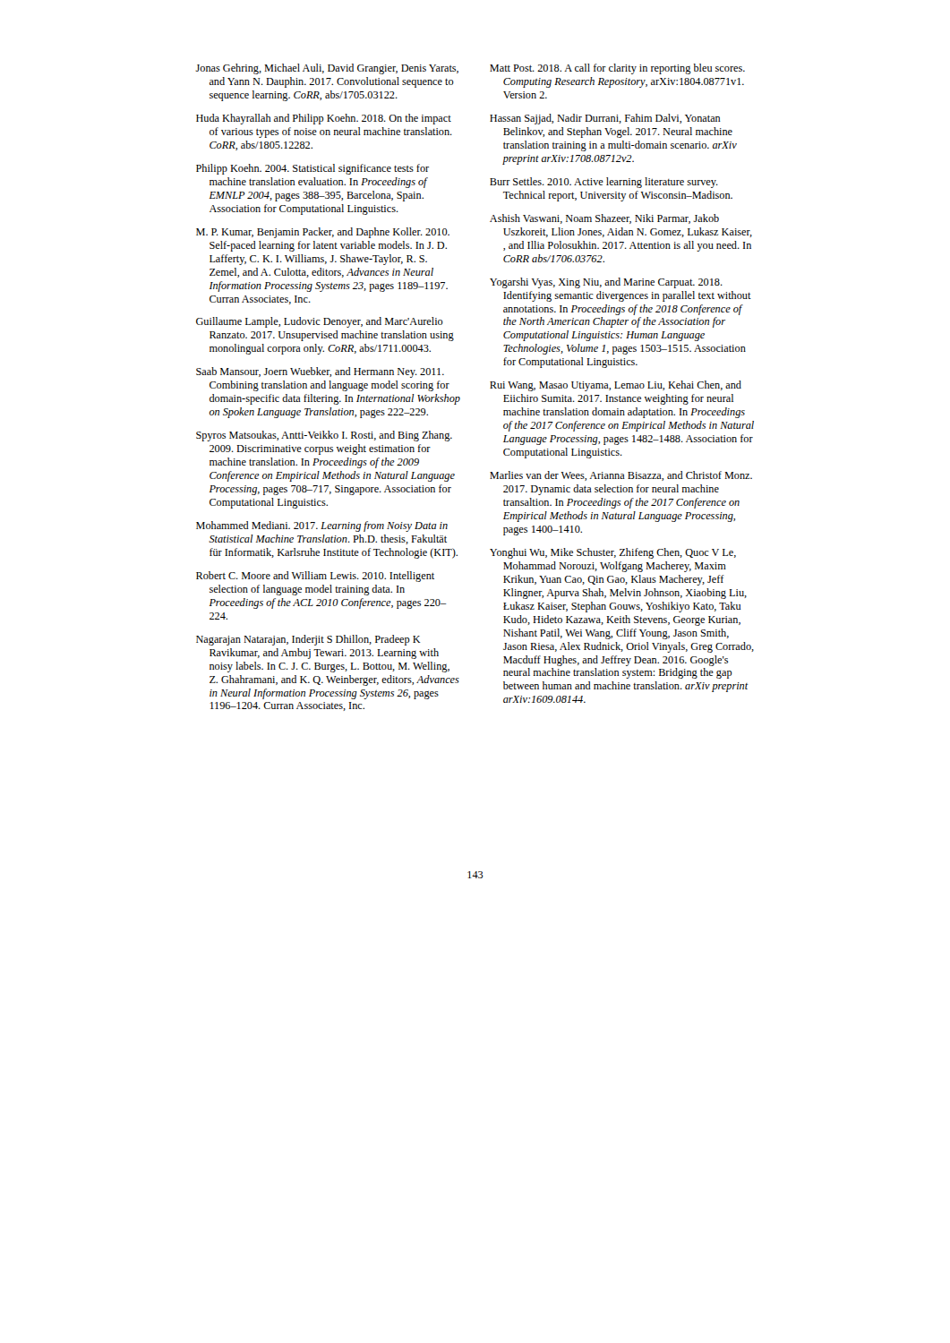Jonas Gehring, Michael Auli, David Grangier, Denis Yarats, and Yann N. Dauphin. 2017. Convolutional sequence to sequence learning. CoRR, abs/1705.03122.
Huda Khayrallah and Philipp Koehn. 2018. On the impact of various types of noise on neural machine translation. CoRR, abs/1805.12282.
Philipp Koehn. 2004. Statistical significance tests for machine translation evaluation. In Proceedings of EMNLP 2004, pages 388–395, Barcelona, Spain. Association for Computational Linguistics.
M. P. Kumar, Benjamin Packer, and Daphne Koller. 2010. Self-paced learning for latent variable models. In J. D. Lafferty, C. K. I. Williams, J. Shawe-Taylor, R. S. Zemel, and A. Culotta, editors, Advances in Neural Information Processing Systems 23, pages 1189–1197. Curran Associates, Inc.
Guillaume Lample, Ludovic Denoyer, and Marc'Aurelio Ranzato. 2017. Unsupervised machine translation using monolingual corpora only. CoRR, abs/1711.00043.
Saab Mansour, Joern Wuebker, and Hermann Ney. 2011. Combining translation and language model scoring for domain-specific data filtering. In International Workshop on Spoken Language Translation, pages 222–229.
Spyros Matsoukas, Antti-Veikko I. Rosti, and Bing Zhang. 2009. Discriminative corpus weight estimation for machine translation. In Proceedings of the 2009 Conference on Empirical Methods in Natural Language Processing, pages 708–717, Singapore. Association for Computational Linguistics.
Mohammed Mediani. 2017. Learning from Noisy Data in Statistical Machine Translation. Ph.D. thesis, Fakultät für Informatik, Karlsruhe Institute of Technologie (KIT).
Robert C. Moore and William Lewis. 2010. Intelligent selection of language model training data. In Proceedings of the ACL 2010 Conference, pages 220–224.
Nagarajan Natarajan, Inderjit S Dhillon, Pradeep K Ravikumar, and Ambuj Tewari. 2013. Learning with noisy labels. In C. J. C. Burges, L. Bottou, M. Welling, Z. Ghahramani, and K. Q. Weinberger, editors, Advances in Neural Information Processing Systems 26, pages 1196–1204. Curran Associates, Inc.
Matt Post. 2018. A call for clarity in reporting bleu scores. Computing Research Repository, arXiv:1804.08771v1. Version 2.
Hassan Sajjad, Nadir Durrani, Fahim Dalvi, Yonatan Belinkov, and Stephan Vogel. 2017. Neural machine translation training in a multi-domain scenario. arXiv preprint arXiv:1708.08712v2.
Burr Settles. 2010. Active learning literature survey. Technical report, University of Wisconsin–Madison.
Ashish Vaswani, Noam Shazeer, Niki Parmar, Jakob Uszkoreit, Llion Jones, Aidan N. Gomez, Lukasz Kaiser, , and Illia Polosukhin. 2017. Attention is all you need. In CoRR abs/1706.03762.
Yogarshi Vyas, Xing Niu, and Marine Carpuat. 2018. Identifying semantic divergences in parallel text without annotations. In Proceedings of the 2018 Conference of the North American Chapter of the Association for Computational Linguistics: Human Language Technologies, Volume 1, pages 1503–1515. Association for Computational Linguistics.
Rui Wang, Masao Utiyama, Lemao Liu, Kehai Chen, and Eiichiro Sumita. 2017. Instance weighting for neural machine translation domain adaptation. In Proceedings of the 2017 Conference on Empirical Methods in Natural Language Processing, pages 1482–1488. Association for Computational Linguistics.
Marlies van der Wees, Arianna Bisazza, and Christof Monz. 2017. Dynamic data selection for neural machine transaltion. In Proceedings of the 2017 Conference on Empirical Methods in Natural Language Processing, pages 1400–1410.
Yonghui Wu, Mike Schuster, Zhifeng Chen, Quoc V Le, Mohammad Norouzi, Wolfgang Macherey, Maxim Krikun, Yuan Cao, Qin Gao, Klaus Macherey, Jeff Klingner, Apurva Shah, Melvin Johnson, Xiaobing Liu, Łukasz Kaiser, Stephan Gouws, Yoshikiyo Kato, Taku Kudo, Hideto Kazawa, Keith Stevens, George Kurian, Nishant Patil, Wei Wang, Cliff Young, Jason Smith, Jason Riesa, Alex Rudnick, Oriol Vinyals, Greg Corrado, Macduff Hughes, and Jeffrey Dean. 2016. Google's neural machine translation system: Bridging the gap between human and machine translation. arXiv preprint arXiv:1609.08144.
143